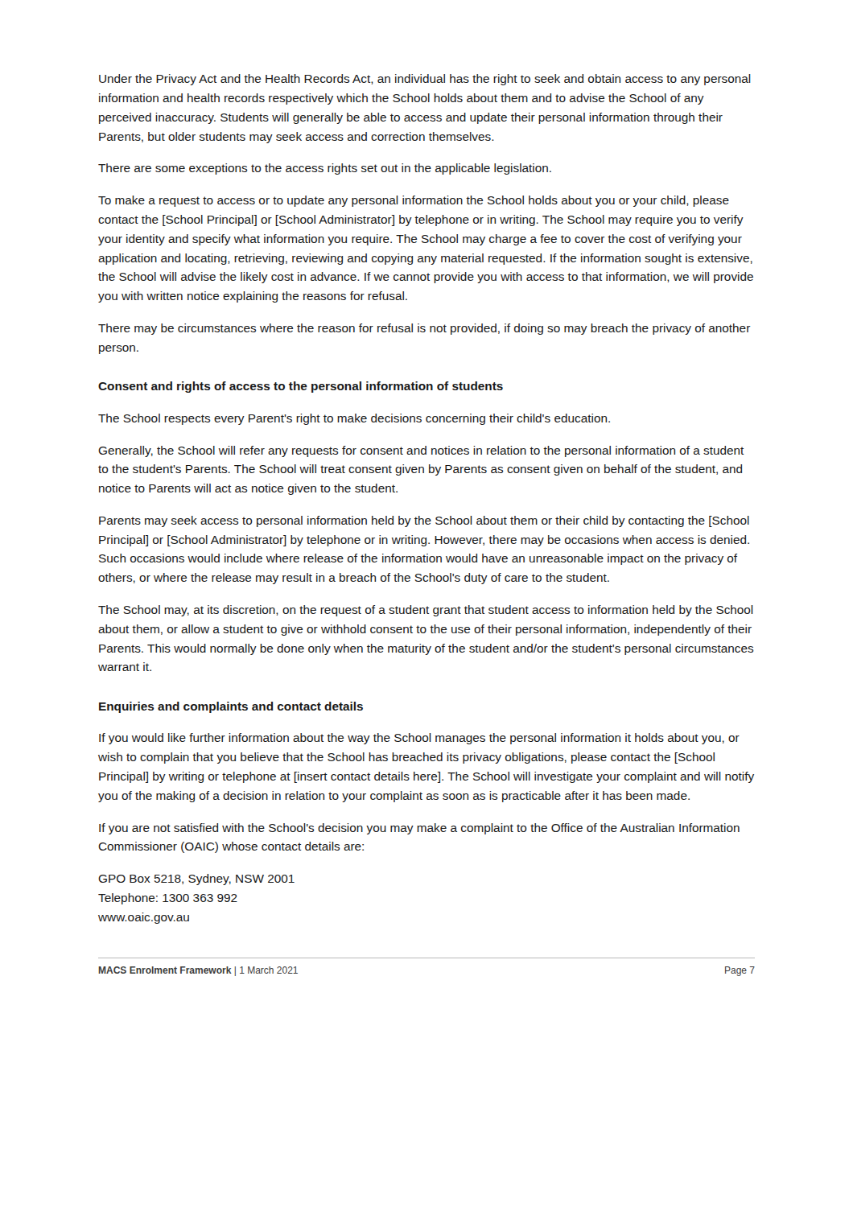Under the Privacy Act and the Health Records Act, an individual has the right to seek and obtain access to any personal information and health records respectively which the School holds about them and to advise the School of any perceived inaccuracy. Students will generally be able to access and update their personal information through their Parents, but older students may seek access and correction themselves.
There are some exceptions to the access rights set out in the applicable legislation.
To make a request to access or to update any personal information the School holds about you or your child, please contact the [School Principal] or [School Administrator] by telephone or in writing. The School may require you to verify your identity and specify what information you require. The School may charge a fee to cover the cost of verifying your application and locating, retrieving, reviewing and copying any material requested. If the information sought is extensive, the School will advise the likely cost in advance. If we cannot provide you with access to that information, we will provide you with written notice explaining the reasons for refusal.
There may be circumstances where the reason for refusal is not provided, if doing so may breach the privacy of another person.
Consent and rights of access to the personal information of students
The School respects every Parent's right to make decisions concerning their child's education.
Generally, the School will refer any requests for consent and notices in relation to the personal information of a student to the student's Parents. The School will treat consent given by Parents as consent given on behalf of the student, and notice to Parents will act as notice given to the student.
Parents may seek access to personal information held by the School about them or their child by contacting the [School Principal] or [School Administrator] by telephone or in writing. However, there may be occasions when access is denied. Such occasions would include where release of the information would have an unreasonable impact on the privacy of others, or where the release may result in a breach of the School's duty of care to the student.
The School may, at its discretion, on the request of a student grant that student access to information held by the School about them, or allow a student to give or withhold consent to the use of their personal information, independently of their Parents. This would normally be done only when the maturity of the student and/or the student's personal circumstances warrant it.
Enquiries and complaints and contact details
If you would like further information about the way the School manages the personal information it holds about you, or wish to complain that you believe that the School has breached its privacy obligations, please contact the [School Principal] by writing or telephone at [insert contact details here]. The School will investigate your complaint and will notify you of the making of a decision in relation to your complaint as soon as is practicable after it has been made.
If you are not satisfied with the School's decision you may make a complaint to the Office of the Australian Information Commissioner (OAIC) whose contact details are:
GPO Box 5218, Sydney, NSW 2001
Telephone: 1300 363 992
www.oaic.gov.au
MACS Enrolment Framework | 1 March 2021 Page 7